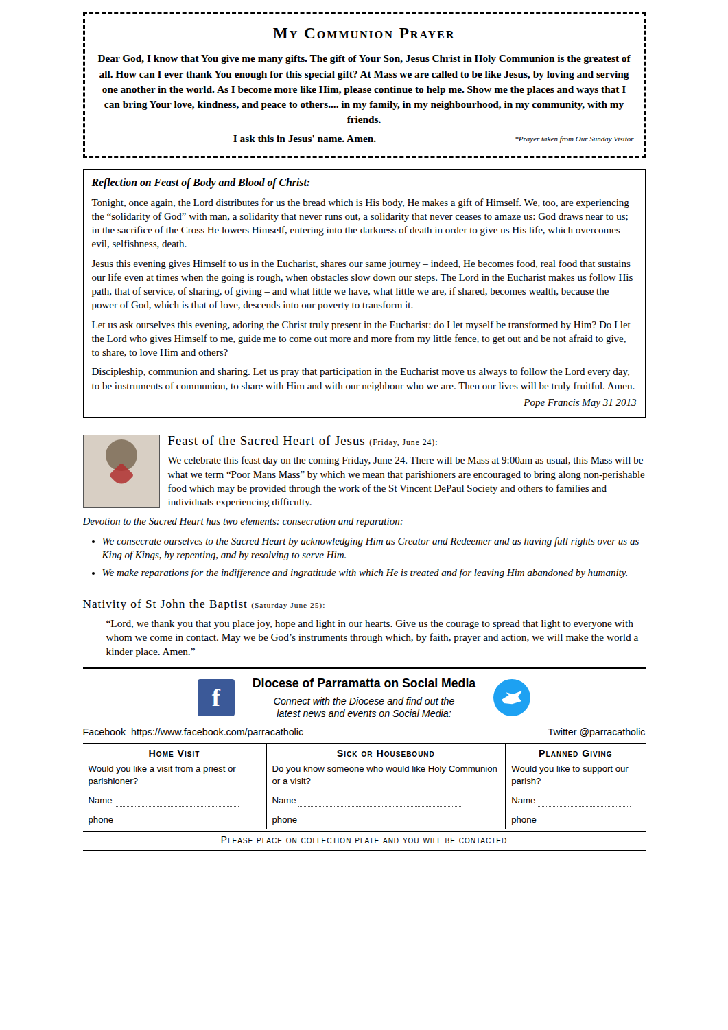My Communion Prayer
Dear God, I know that You give me many gifts. The gift of Your Son, Jesus Christ in Holy Communion is the greatest of all. How can I ever thank You enough for this special gift? At Mass we are called to be like Jesus, by loving and serving one another in the world. As I become more like Him, please continue to help me. Show me the places and ways that I can bring Your love, kindness, and peace to others.... in my family, in my neighbourhood, in my community, with my friends. I ask this in Jesus' name. Amen. *Prayer taken from Our Sunday Visitor
Reflection on Feast of Body and Blood of Christ:
Tonight, once again, the Lord distributes for us the bread which is His body, He makes a gift of Himself. We, too, are experiencing the “solidarity of God” with man, a solidarity that never runs out, a solidarity that never ceases to amaze us: God draws near to us; in the sacrifice of the Cross He lowers Himself, entering into the darkness of death in order to give us His life, which overcomes evil, selfishness, death.
Jesus this evening gives Himself to us in the Eucharist, shares our same journey – indeed, He becomes food, real food that sustains our life even at times when the going is rough, when obstacles slow down our steps. The Lord in the Eucharist makes us follow His path, that of service, of sharing, of giving – and what little we have, what little we are, if shared, becomes wealth, because the power of God, which is that of love, descends into our poverty to transform it.
Let us ask ourselves this evening, adoring the Christ truly present in the Eucharist: do I let myself be transformed by Him? Do I let the Lord who gives Himself to me, guide me to come out more and more from my little fence, to get out and be not afraid to give, to share, to love Him and others?
Discipleship, communion and sharing. Let us pray that participation in the Eucharist move us always to follow the Lord every day, to be instruments of communion, to share with Him and with our neighbour who we are. Then our lives will be truly fruitful. Amen.
Pope Francis May 31 2013
Feast of the Sacred Heart of Jesus (Friday, June 24):
We celebrate this feast day on the coming Friday, June 24. There will be Mass at 9:00am as usual, this Mass will be what we term “Poor Mans Mass” by which we mean that parishioners are encouraged to bring along non-perishable food which may be provided through the work of the St Vincent DePaul Society and others to families and individuals experiencing difficulty.
Devotion to the Sacred Heart has two elements: consecration and reparation:
We consecrate ourselves to the Sacred Heart by acknowledging Him as Creator and Redeemer and as having full rights over us as King of Kings, by repenting, and by resolving to serve Him.
We make reparations for the indifference and ingratitude with which He is treated and for leaving Him abandoned by humanity.
Nativity of St John the Baptist (Saturday June 25):
“Lord, we thank you that you place joy, hope and light in our hearts. Give us the courage to spread that light to everyone with whom we come in contact. May we be God’s instruments through which, by faith, prayer and action, we will make the world a kinder place. Amen.”
f
Diocese of Parramatta on Social Media
Connect with the Diocese and find out the
latest news and events on Social Media:
Facebook https://www.facebook.com/parracatholic Twitter @parracatholic
| Home Visit | Sick or Housebound | Planned Giving |
| --- | --- | --- |
| Would you like a visit from a priest or parishioner? Name phone | Do you know someone who would like Holy Communion or a visit? Name phone | Would you like to support our parish? Name phone |
Please place on collection plate and you will be contacted